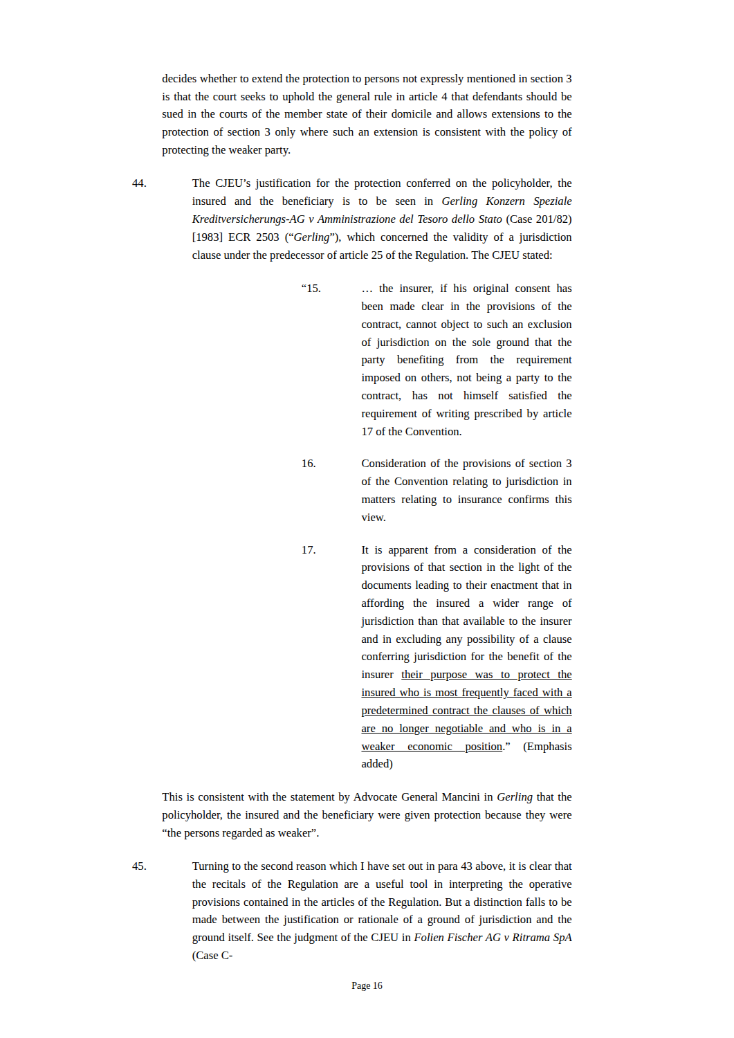decides whether to extend the protection to persons not expressly mentioned in section 3 is that the court seeks to uphold the general rule in article 4 that defendants should be sued in the courts of the member state of their domicile and allows extensions to the protection of section 3 only where such an extension is consistent with the policy of protecting the weaker party.
44. The CJEU’s justification for the protection conferred on the policyholder, the insured and the beneficiary is to be seen in Gerling Konzern Speziale Kreditversicherungs-AG v Amministrazione del Tesoro dello Stato (Case 201/82) [1983] ECR 2503 (“Gerling”), which concerned the validity of a jurisdiction clause under the predecessor of article 25 of the Regulation. The CJEU stated:
“15.… the insurer, if his original consent has been made clear in the provisions of the contract, cannot object to such an exclusion of jurisdiction on the sole ground that the party benefiting from the requirement imposed on others, not being a party to the contract, has not himself satisfied the requirement of writing prescribed by article 17 of the Convention.
16. Consideration of the provisions of section 3 of the Convention relating to jurisdiction in matters relating to insurance confirms this view.
17. It is apparent from a consideration of the provisions of that section in the light of the documents leading to their enactment that in affording the insured a wider range of jurisdiction than that available to the insurer and in excluding any possibility of a clause conferring jurisdiction for the benefit of the insurer their purpose was to protect the insured who is most frequently faced with a predetermined contract the clauses of which are no longer negotiable and who is in a weaker economic position.” (Emphasis added)
This is consistent with the statement by Advocate General Mancini in Gerling that the policyholder, the insured and the beneficiary were given protection because they were “the persons regarded as weaker”.
45. Turning to the second reason which I have set out in para 43 above, it is clear that the recitals of the Regulation are a useful tool in interpreting the operative provisions contained in the articles of the Regulation. But a distinction falls to be made between the justification or rationale of a ground of jurisdiction and the ground itself. See the judgment of the CJEU in Folien Fischer AG v Ritrama SpA (Case C-
Page 16